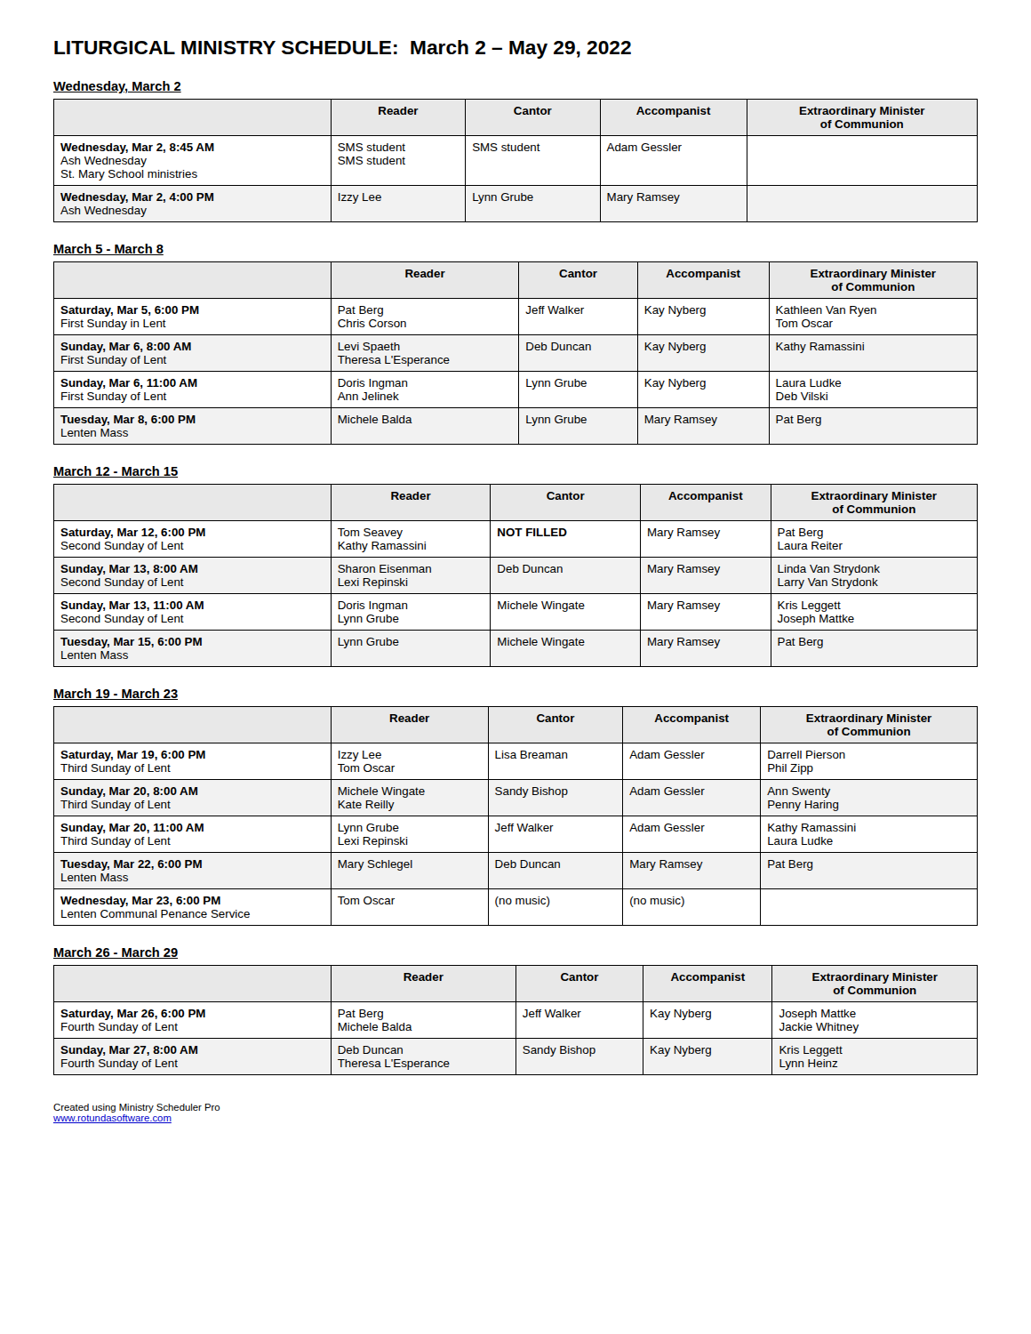LITURGICAL MINISTRY SCHEDULE: March 2 – May 29, 2022
Wednesday, March 2
| | Reader | Cantor | Accompanist | Extraordinary Minister of Communion |
| --- | --- | --- | --- | --- |
| Wednesday, Mar 2, 8:45 AM Ash Wednesday St. Mary School ministries | SMS student SMS student | SMS student | Adam Gessler | |
| Wednesday, Mar 2, 4:00 PM Ash Wednesday | Izzy Lee | Lynn Grube | Mary Ramsey | |
March 5 - March 8
| | Reader | Cantor | Accompanist | Extraordinary Minister of Communion |
| --- | --- | --- | --- | --- |
| Saturday, Mar 5, 6:00 PM First Sunday in Lent | Pat Berg Chris Corson | Jeff Walker | Kay Nyberg | Kathleen Van Ryen Tom Oscar |
| Sunday, Mar 6, 8:00 AM First Sunday of Lent | Levi Spaeth Theresa L'Esperance | Deb Duncan | Kay Nyberg | Kathy Ramassini |
| Sunday, Mar 6, 11:00 AM First Sunday of Lent | Doris Ingman Ann Jelinek | Lynn Grube | Kay Nyberg | Laura Ludke Deb Vilski |
| Tuesday, Mar 8, 6:00 PM Lenten Mass | Michele Balda | Lynn Grube | Mary Ramsey | Pat Berg |
March 12 - March 15
| | Reader | Cantor | Accompanist | Extraordinary Minister of Communion |
| --- | --- | --- | --- | --- |
| Saturday, Mar 12, 6:00 PM Second Sunday of Lent | Tom Seavey Kathy Ramassini | NOT FILLED | Mary Ramsey | Pat Berg Laura Reiter |
| Sunday, Mar 13, 8:00 AM Second Sunday of Lent | Sharon Eisenman Lexi Repinski | Deb Duncan | Mary Ramsey | Linda Van Strydonk Larry Van Strydonk |
| Sunday, Mar 13, 11:00 AM Second Sunday of Lent | Doris Ingman Lynn Grube | Michele Wingate | Mary Ramsey | Kris Leggett Joseph Mattke |
| Tuesday, Mar 15, 6:00 PM Lenten Mass | Lynn Grube | Michele Wingate | Mary Ramsey | Pat Berg |
March 19 - March 23
| | Reader | Cantor | Accompanist | Extraordinary Minister of Communion |
| --- | --- | --- | --- | --- |
| Saturday, Mar 19, 6:00 PM Third Sunday of Lent | Izzy Lee Tom Oscar | Lisa Breaman | Adam Gessler | Darrell Pierson Phil Zipp |
| Sunday, Mar 20, 8:00 AM Third Sunday of Lent | Michele Wingate Kate Reilly | Sandy Bishop | Adam Gessler | Ann Swenty Penny Haring |
| Sunday, Mar 20, 11:00 AM Third Sunday of Lent | Lynn Grube Lexi Repinski | Jeff Walker | Adam Gessler | Kathy Ramassini Laura Ludke |
| Tuesday, Mar 22, 6:00 PM Lenten Mass | Mary Schlegel | Deb Duncan | Mary Ramsey | Pat Berg |
| Wednesday, Mar 23, 6:00 PM Lenten Communal Penance Service | Tom Oscar | (no music) | (no music) | |
March 26 - March 29
| | Reader | Cantor | Accompanist | Extraordinary Minister of Communion |
| --- | --- | --- | --- | --- |
| Saturday, Mar 26, 6:00 PM Fourth Sunday of Lent | Pat Berg Michele Balda | Jeff Walker | Kay Nyberg | Joseph Mattke Jackie Whitney |
| Sunday, Mar 27, 8:00 AM Fourth Sunday of Lent | Deb Duncan Theresa L'Esperance | Sandy Bishop | Kay Nyberg | Kris Leggett Lynn Heinz |
Created using Ministry Scheduler Pro
www.rotundasoftware.com